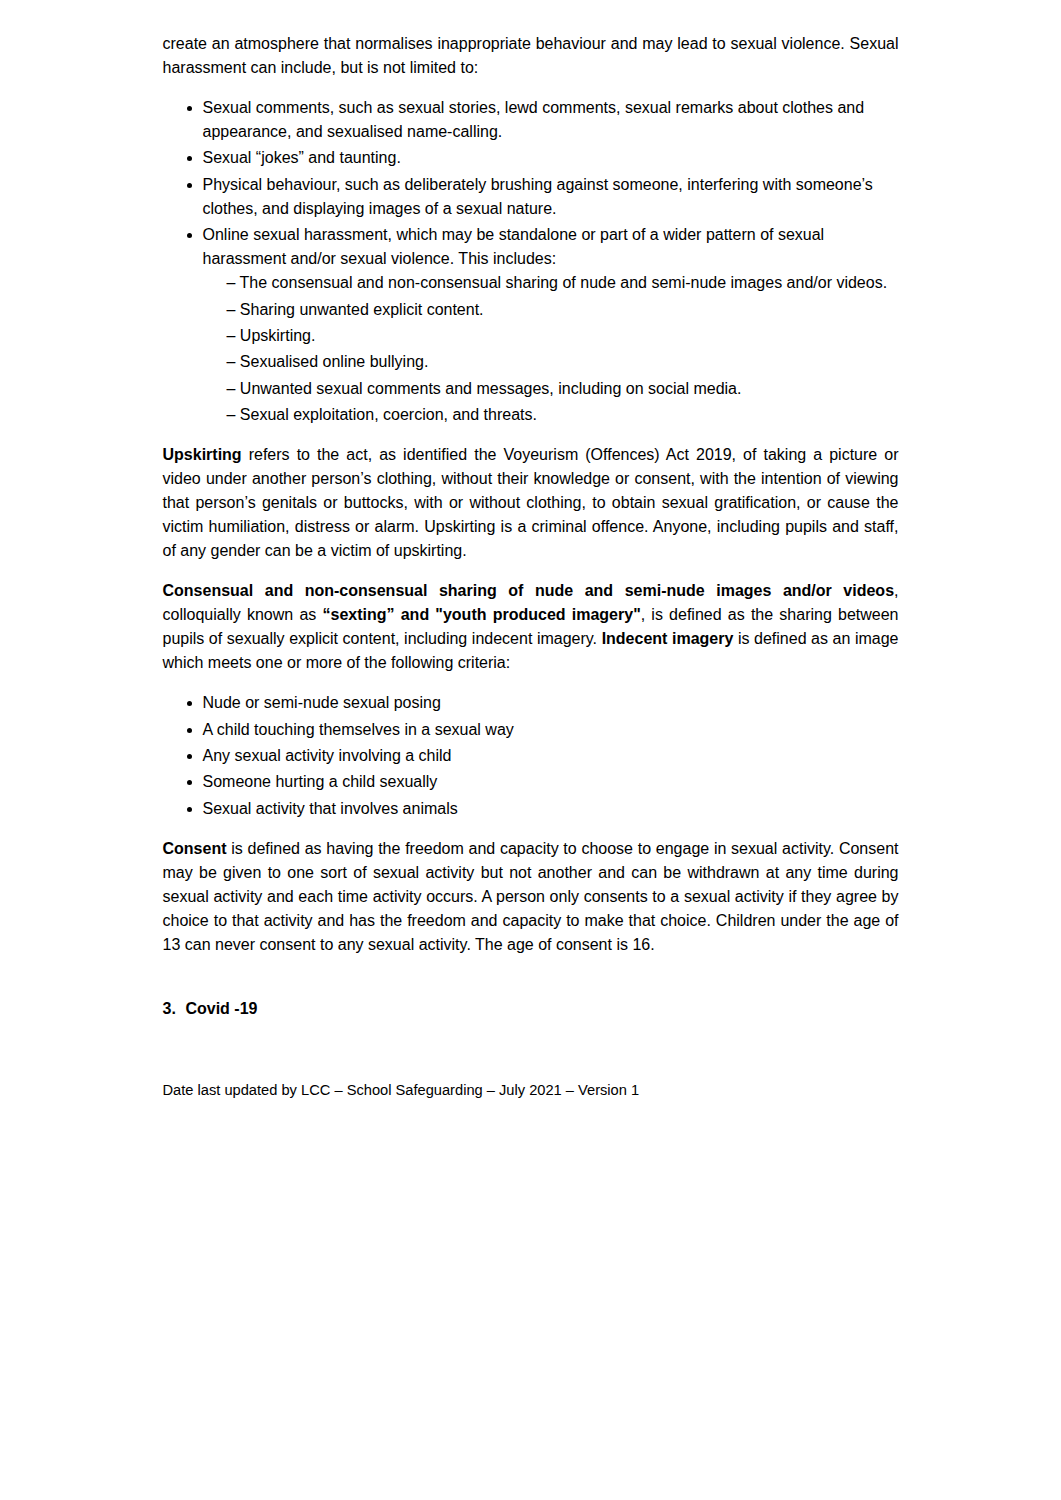create an atmosphere that normalises inappropriate behaviour and may lead to sexual violence. Sexual harassment can include, but is not limited to:
Sexual comments, such as sexual stories, lewd comments, sexual remarks about clothes and appearance, and sexualised name-calling.
Sexual “jokes” and taunting.
Physical behaviour, such as deliberately brushing against someone, interfering with someone’s clothes, and displaying images of a sexual nature.
Online sexual harassment, which may be standalone or part of a wider pattern of sexual harassment and/or sexual violence. This includes:
The consensual and non-consensual sharing of nude and semi-nude images and/or videos.
Sharing unwanted explicit content.
Upskirting.
Sexualised online bullying.
Unwanted sexual comments and messages, including on social media.
Sexual exploitation, coercion, and threats.
Upskirting refers to the act, as identified the Voyeurism (Offences) Act 2019, of taking a picture or video under another person’s clothing, without their knowledge or consent, with the intention of viewing that person’s genitals or buttocks, with or without clothing, to obtain sexual gratification, or cause the victim humiliation, distress or alarm. Upskirting is a criminal offence. Anyone, including pupils and staff, of any gender can be a victim of upskirting.
Consensual and non-consensual sharing of nude and semi-nude images and/or videos, colloquially known as “sexting” and "youth produced imagery", is defined as the sharing between pupils of sexually explicit content, including indecent imagery. Indecent imagery is defined as an image which meets one or more of the following criteria:
Nude or semi-nude sexual posing
A child touching themselves in a sexual way
Any sexual activity involving a child
Someone hurting a child sexually
Sexual activity that involves animals
Consent is defined as having the freedom and capacity to choose to engage in sexual activity. Consent may be given to one sort of sexual activity but not another and can be withdrawn at any time during sexual activity and each time activity occurs. A person only consents to a sexual activity if they agree by choice to that activity and has the freedom and capacity to make that choice. Children under the age of 13 can never consent to any sexual activity. The age of consent is 16.
3. Covid -19
Date last updated by LCC – School Safeguarding – July 2021 – Version 1